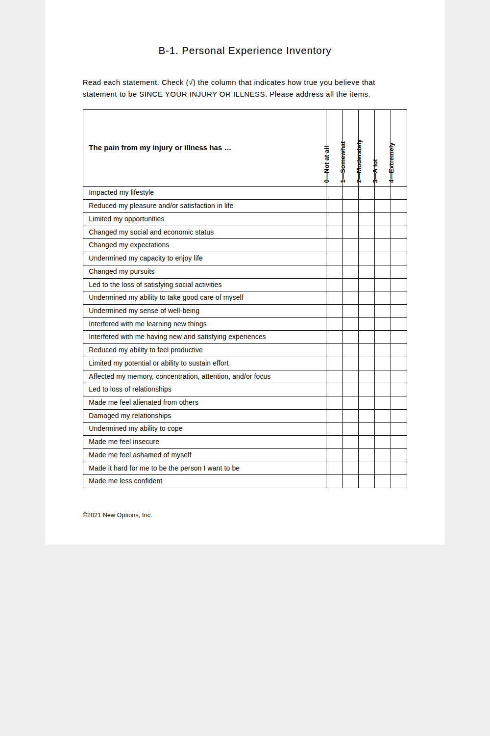B-1. Personal Experience Inventory
Read each statement. Check (√) the column that indicates how true you believe that statement to be SINCE YOUR INJURY OR ILLNESS. Please address all the items.
| The pain from my injury or illness has … | 0—Not at all | 1—Somewhat | 2—Moderately | 3—A lot | 4—Extremely |
| --- | --- | --- | --- | --- | --- |
| Impacted my lifestyle | | | | | |
| Reduced my pleasure and/or satisfaction in life | | | | | |
| Limited my opportunities | | | | | |
| Changed my social and economic status | | | | | |
| Changed my expectations | | | | | |
| Undermined my capacity to enjoy life | | | | | |
| Changed my pursuits | | | | | |
| Led to the loss of satisfying social activities | | | | | |
| Undermined my ability to take good care of myself | | | | | |
| Undermined my sense of well-being | | | | | |
| Interfered with me learning new things | | | | | |
| Interfered with me having new and satisfying experiences | | | | | |
| Reduced my ability to feel productive | | | | | |
| Limited my potential or ability to sustain effort | | | | | |
| Affected my memory, concentration, attention, and/or focus | | | | | |
| Led to loss of relationships | | | | | |
| Made me feel alienated from others | | | | | |
| Damaged my relationships | | | | | |
| Undermined my ability to cope | | | | | |
| Made me feel insecure | | | | | |
| Made me feel ashamed of myself | | | | | |
| Made it hard for me to be the person I want to be | | | | | |
| Made me less confident | | | | | |
©2021 New Options, Inc.